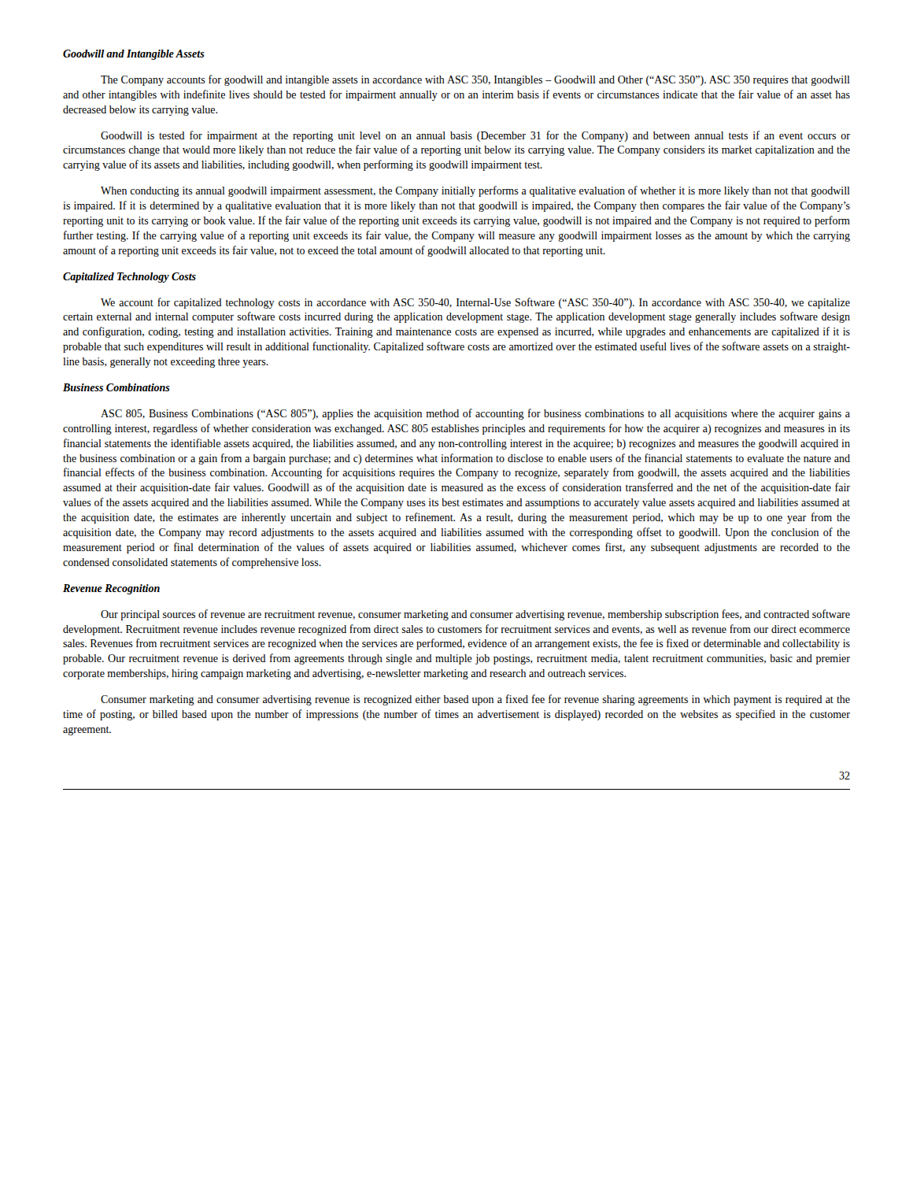Goodwill and Intangible Assets
The Company accounts for goodwill and intangible assets in accordance with ASC 350, Intangibles – Goodwill and Other (“ASC 350”). ASC 350 requires that goodwill and other intangibles with indefinite lives should be tested for impairment annually or on an interim basis if events or circumstances indicate that the fair value of an asset has decreased below its carrying value.
Goodwill is tested for impairment at the reporting unit level on an annual basis (December 31 for the Company) and between annual tests if an event occurs or circumstances change that would more likely than not reduce the fair value of a reporting unit below its carrying value. The Company considers its market capitalization and the carrying value of its assets and liabilities, including goodwill, when performing its goodwill impairment test.
When conducting its annual goodwill impairment assessment, the Company initially performs a qualitative evaluation of whether it is more likely than not that goodwill is impaired. If it is determined by a qualitative evaluation that it is more likely than not that goodwill is impaired, the Company then compares the fair value of the Company’s reporting unit to its carrying or book value. If the fair value of the reporting unit exceeds its carrying value, goodwill is not impaired and the Company is not required to perform further testing. If the carrying value of a reporting unit exceeds its fair value, the Company will measure any goodwill impairment losses as the amount by which the carrying amount of a reporting unit exceeds its fair value, not to exceed the total amount of goodwill allocated to that reporting unit.
Capitalized Technology Costs
We account for capitalized technology costs in accordance with ASC 350-40, Internal-Use Software (“ASC 350-40”). In accordance with ASC 350-40, we capitalize certain external and internal computer software costs incurred during the application development stage. The application development stage generally includes software design and configuration, coding, testing and installation activities. Training and maintenance costs are expensed as incurred, while upgrades and enhancements are capitalized if it is probable that such expenditures will result in additional functionality. Capitalized software costs are amortized over the estimated useful lives of the software assets on a straight-line basis, generally not exceeding three years.
Business Combinations
ASC 805, Business Combinations (“ASC 805”), applies the acquisition method of accounting for business combinations to all acquisitions where the acquirer gains a controlling interest, regardless of whether consideration was exchanged. ASC 805 establishes principles and requirements for how the acquirer a) recognizes and measures in its financial statements the identifiable assets acquired, the liabilities assumed, and any non-controlling interest in the acquiree; b) recognizes and measures the goodwill acquired in the business combination or a gain from a bargain purchase; and c) determines what information to disclose to enable users of the financial statements to evaluate the nature and financial effects of the business combination. Accounting for acquisitions requires the Company to recognize, separately from goodwill, the assets acquired and the liabilities assumed at their acquisition-date fair values. Goodwill as of the acquisition date is measured as the excess of consideration transferred and the net of the acquisition-date fair values of the assets acquired and the liabilities assumed. While the Company uses its best estimates and assumptions to accurately value assets acquired and liabilities assumed at the acquisition date, the estimates are inherently uncertain and subject to refinement. As a result, during the measurement period, which may be up to one year from the acquisition date, the Company may record adjustments to the assets acquired and liabilities assumed with the corresponding offset to goodwill. Upon the conclusion of the measurement period or final determination of the values of assets acquired or liabilities assumed, whichever comes first, any subsequent adjustments are recorded to the condensed consolidated statements of comprehensive loss.
Revenue Recognition
Our principal sources of revenue are recruitment revenue, consumer marketing and consumer advertising revenue, membership subscription fees, and contracted software development. Recruitment revenue includes revenue recognized from direct sales to customers for recruitment services and events, as well as revenue from our direct ecommerce sales. Revenues from recruitment services are recognized when the services are performed, evidence of an arrangement exists, the fee is fixed or determinable and collectability is probable. Our recruitment revenue is derived from agreements through single and multiple job postings, recruitment media, talent recruitment communities, basic and premier corporate memberships, hiring campaign marketing and advertising, e-newsletter marketing and research and outreach services.
Consumer marketing and consumer advertising revenue is recognized either based upon a fixed fee for revenue sharing agreements in which payment is required at the time of posting, or billed based upon the number of impressions (the number of times an advertisement is displayed) recorded on the websites as specified in the customer agreement.
32